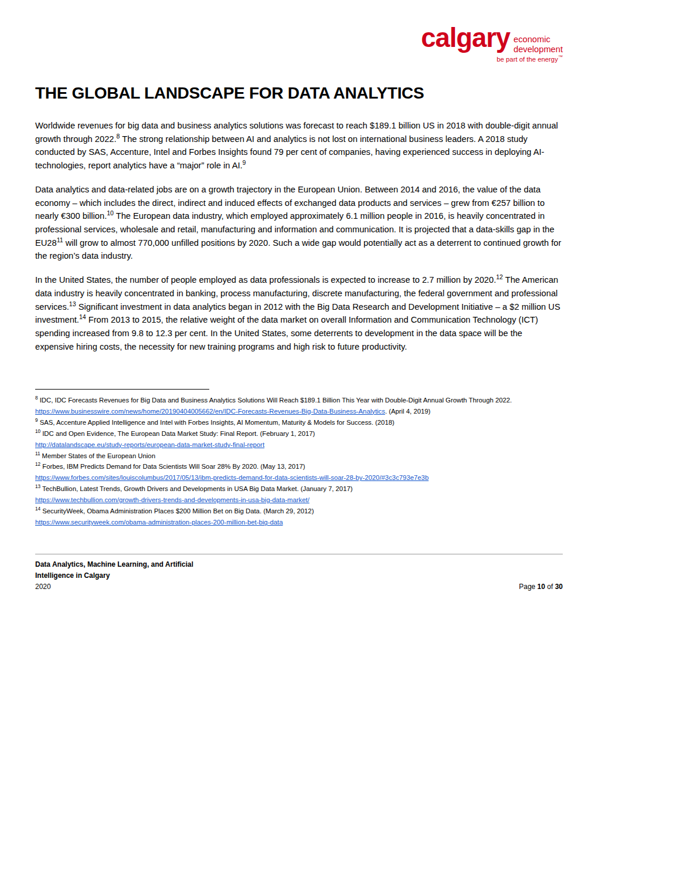calgary economic
development
be part of the energy™
THE GLOBAL LANDSCAPE FOR DATA ANALYTICS
Worldwide revenues for big data and business analytics solutions was forecast to reach $189.1 billion US in 2018 with double-digit annual growth through 2022.8 The strong relationship between AI and analytics is not lost on international business leaders. A 2018 study conducted by SAS, Accenture, Intel and Forbes Insights found 79 per cent of companies, having experienced success in deploying AI-technologies, report analytics have a “major” role in AI.9
Data analytics and data-related jobs are on a growth trajectory in the European Union. Between 2014 and 2016, the value of the data economy – which includes the direct, indirect and induced effects of exchanged data products and services – grew from €257 billion to nearly €300 billion.10 The European data industry, which employed approximately 6.1 million people in 2016, is heavily concentrated in professional services, wholesale and retail, manufacturing and information and communication. It is projected that a data-skills gap in the EU2811 will grow to almost 770,000 unfilled positions by 2020. Such a wide gap would potentially act as a deterrent to continued growth for the region’s data industry.
In the United States, the number of people employed as data professionals is expected to increase to 2.7 million by 2020.12 The American data industry is heavily concentrated in banking, process manufacturing, discrete manufacturing, the federal government and professional services.13 Significant investment in data analytics began in 2012 with the Big Data Research and Development Initiative – a $2 million US investment.14 From 2013 to 2015, the relative weight of the data market on overall Information and Communication Technology (ICT) spending increased from 9.8 to 12.3 per cent. In the United States, some deterrents to development in the data space will be the expensive hiring costs, the necessity for new training programs and high risk to future productivity.
8 IDC, IDC Forecasts Revenues for Big Data and Business Analytics Solutions Will Reach $189.1 Billion This Year with Double-Digit Annual Growth Through 2022.
https://www.businesswire.com/news/home/20190404005662/en/IDC-Forecasts-Revenues-Big-Data-Business-Analytics. (April 4, 2019)
9 SAS, Accenture Applied Intelligence and Intel with Forbes Insights, AI Momentum, Maturity & Models for Success. (2018)
10 IDC and Open Evidence, The European Data Market Study: Final Report. (February 1, 2017)
http://datalandscape.eu/study-reports/european-data-market-study-final-report
11 Member States of the European Union
12 Forbes, IBM Predicts Demand for Data Scientists Will Soar 28% By 2020. (May 13, 2017)
https://www.forbes.com/sites/louiscolumbus/2017/05/13/ibm-predicts-demand-for-data-scientists-will-soar-28-by-2020/#3c3c793e7e3b
13 TechBullion, Latest Trends, Growth Drivers and Developments in USA Big Data Market. (January 7, 2017)
https://www.techbullion.com/growth-drivers-trends-and-developments-in-usa-big-data-market/
14 SecurityWeek, Obama Administration Places $200 Million Bet on Big Data. (March 29, 2012)
https://www.securityweek.com/obama-administration-places-200-million-bet-big-data
Data Analytics, Machine Learning, and Artificial
Intelligence in Calgary
2020
Page 10 of 30